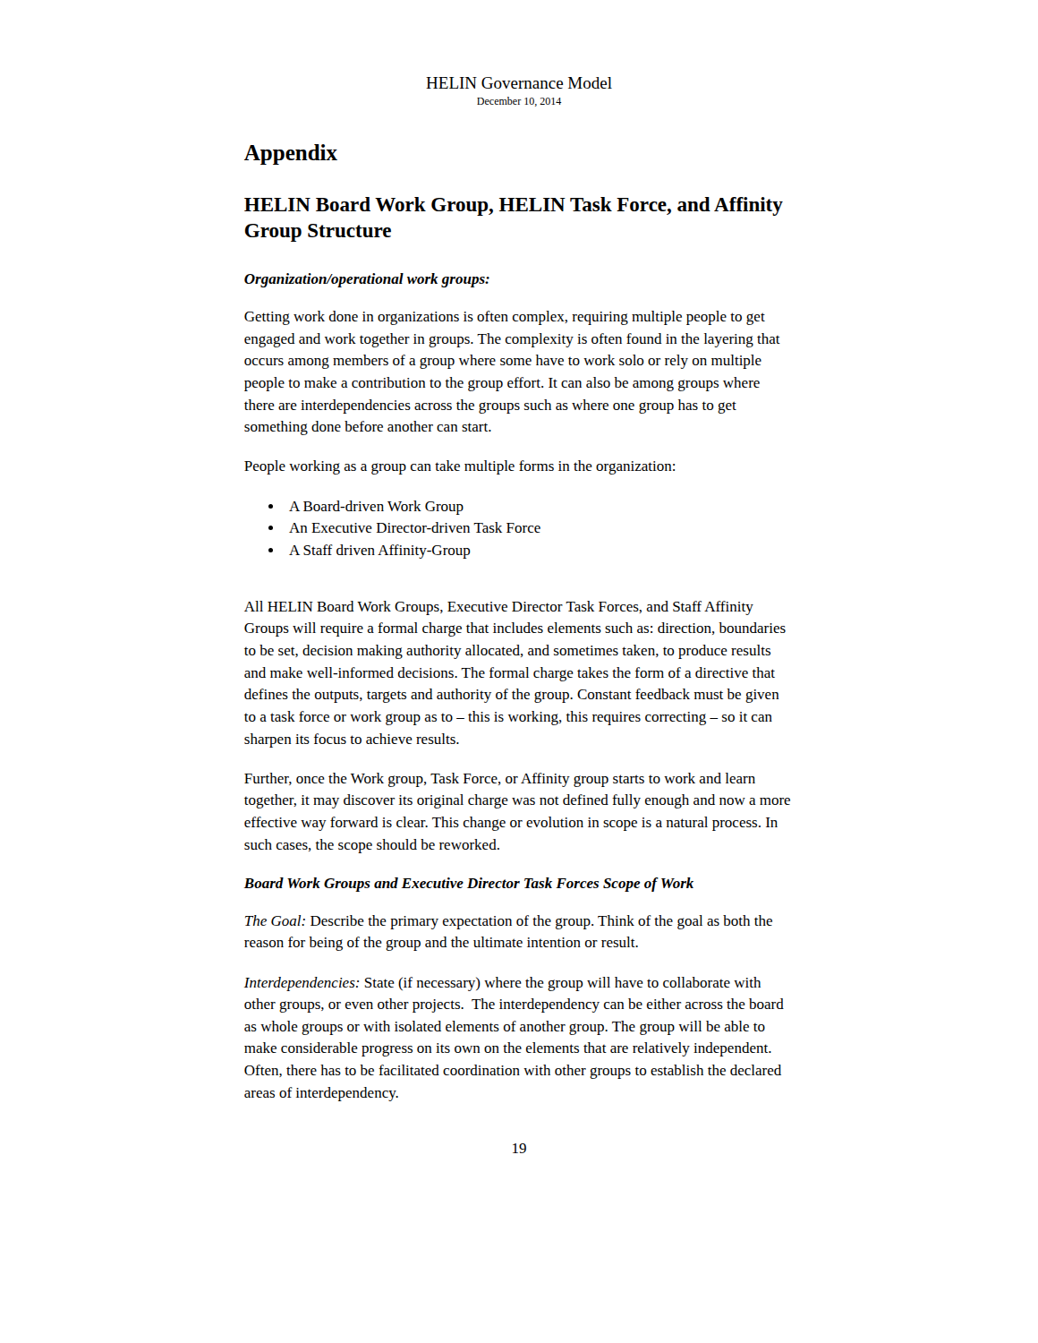HELIN Governance Model
December 10, 2014
Appendix
HELIN Board Work Group, HELIN Task Force, and Affinity Group Structure
Organization/operational work groups:
Getting work done in organizations is often complex, requiring multiple people to get engaged and work together in groups. The complexity is often found in the layering that occurs among members of a group where some have to work solo or rely on multiple people to make a contribution to the group effort. It can also be among groups where there are interdependencies across the groups such as where one group has to get something done before another can start.
People working as a group can take multiple forms in the organization:
A Board-driven Work Group
An Executive Director-driven Task Force
A Staff driven Affinity-Group
All HELIN Board Work Groups, Executive Director Task Forces, and Staff Affinity Groups will require a formal charge that includes elements such as: direction, boundaries to be set, decision making authority allocated, and sometimes taken, to produce results and make well-informed decisions. The formal charge takes the form of a directive that defines the outputs, targets and authority of the group. Constant feedback must be given to a task force or work group as to – this is working, this requires correcting – so it can sharpen its focus to achieve results.
Further, once the Work group, Task Force, or Affinity group starts to work and learn together, it may discover its original charge was not defined fully enough and now a more effective way forward is clear. This change or evolution in scope is a natural process. In such cases, the scope should be reworked.
Board Work Groups and Executive Director Task Forces Scope of Work
The Goal: Describe the primary expectation of the group. Think of the goal as both the reason for being of the group and the ultimate intention or result.
Interdependencies: State (if necessary) where the group will have to collaborate with other groups, or even other projects. The interdependency can be either across the board as whole groups or with isolated elements of another group. The group will be able to make considerable progress on its own on the elements that are relatively independent. Often, there has to be facilitated coordination with other groups to establish the declared areas of interdependency.
19